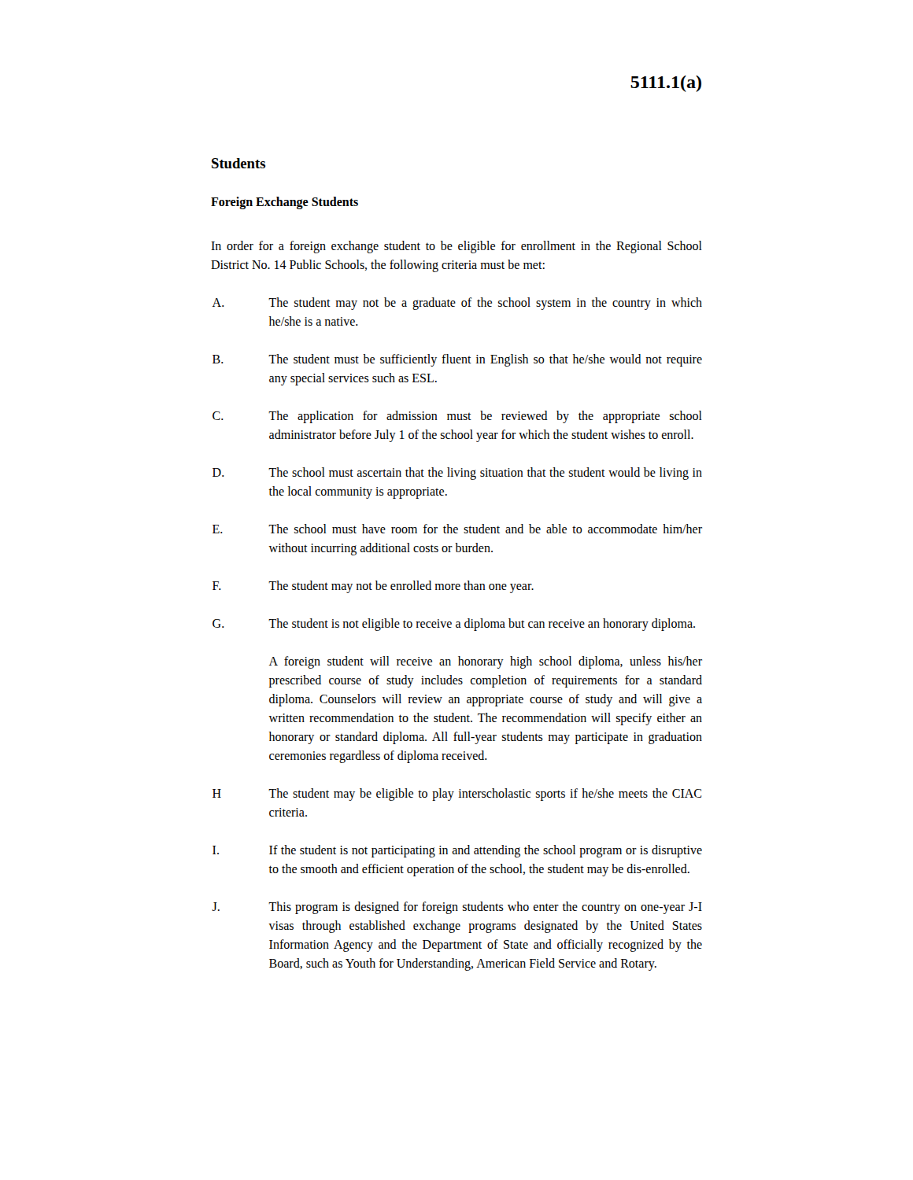5111.1(a)
Students
Foreign Exchange Students
In order for a foreign exchange student to be eligible for enrollment in the Regional School District No. 14 Public Schools, the following criteria must be met:
A.
The student may not be a graduate of the school system in the country in which he/she is a native.
B.
The student must be sufficiently fluent in English so that he/she would not require any special services such as ESL.
C.
The application for admission must be reviewed by the appropriate school administrator before July 1 of the school year for which the student wishes to enroll.
D.
The school must ascertain that the living situation that the student would be living in the local community is appropriate.
E.
The school must have room for the student and be able to accommodate him/her without incurring additional costs or burden.
F.
The student may not be enrolled more than one year.
G.
The student is not eligible to receive a diploma but can receive an honorary diploma.
A foreign student will receive an honorary high school diploma, unless his/her prescribed course of study includes completion of requirements for a standard diploma. Counselors will review an appropriate course of study and will give a written recommendation to the student. The recommendation will specify either an honorary or standard diploma. All full-year students may participate in graduation ceremonies regardless of diploma received.
H
The student may be eligible to play interscholastic sports if he/she meets the CIAC criteria.
I.
If the student is not participating in and attending the school program or is disruptive to the smooth and efficient operation of the school, the student may be dis-enrolled.
J.
This program is designed for foreign students who enter the country on one-year J-I visas through established exchange programs designated by the United States Information Agency and the Department of State and officially recognized by the Board, such as Youth for Understanding, American Field Service and Rotary.